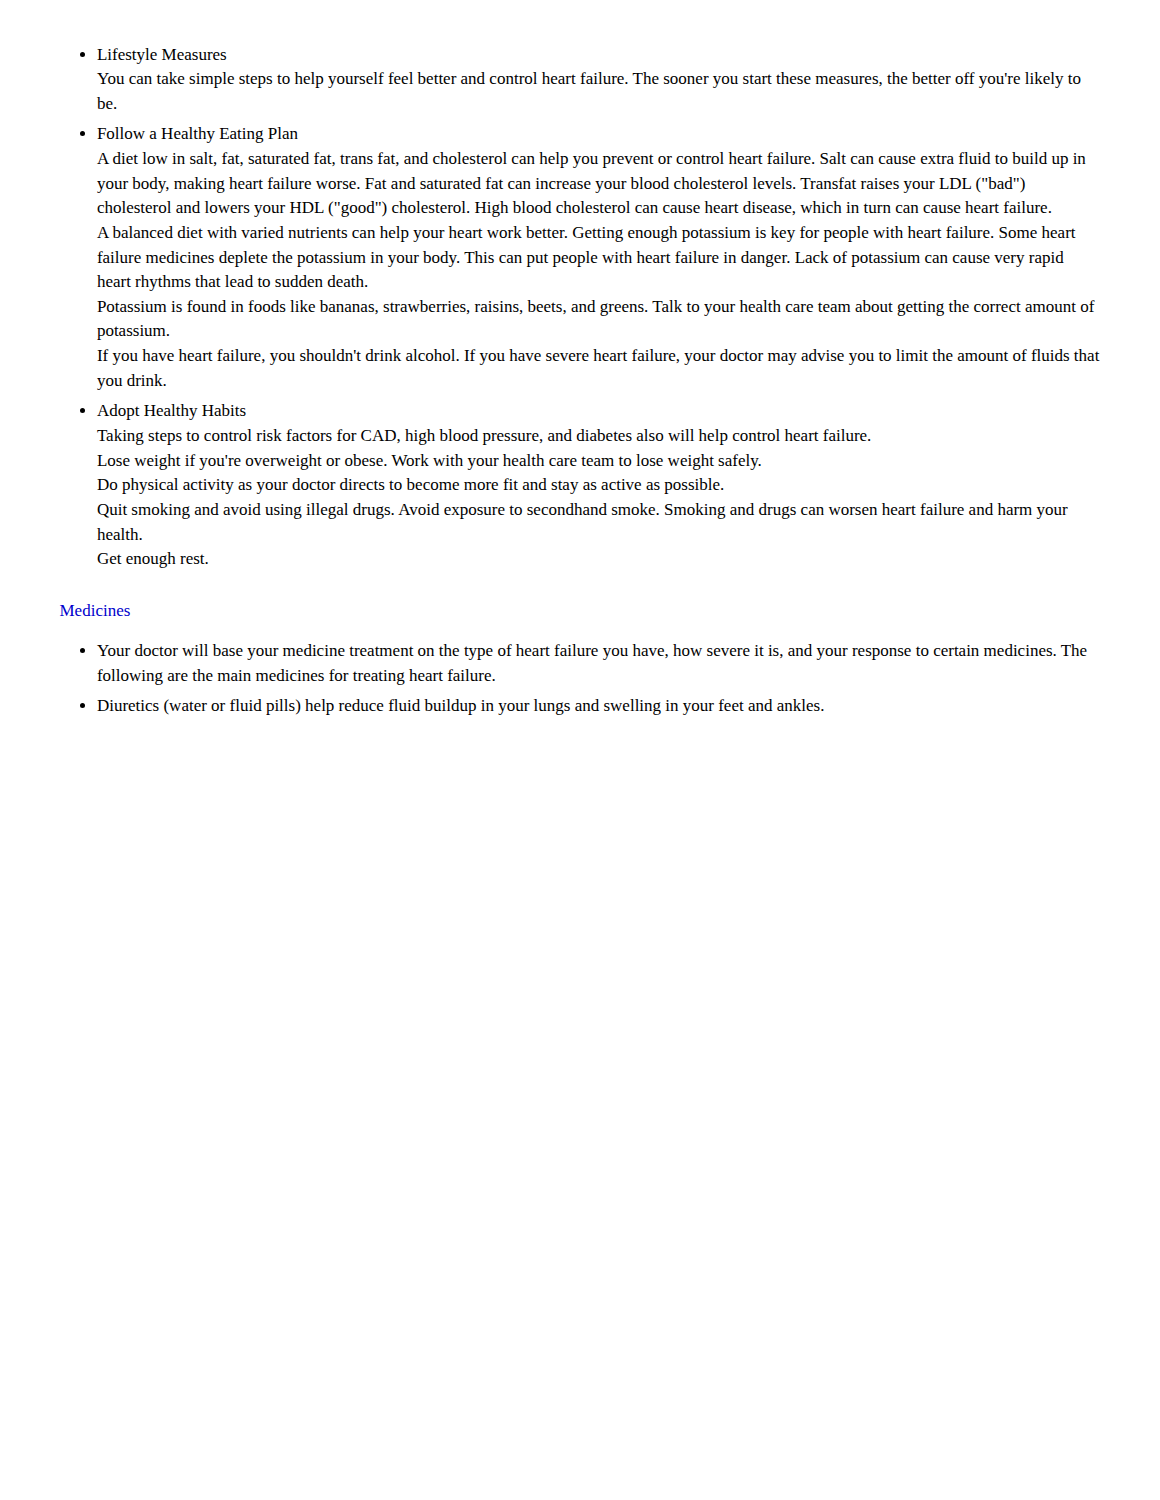Lifestyle Measures
You can take simple steps to help yourself feel better and control heart failure. The sooner you start these measures, the better off you're likely to be.
Follow a Healthy Eating Plan
A diet low in salt, fat, saturated fat, trans fat, and cholesterol can help you prevent or control heart failure. Salt can cause extra fluid to build up in your body, making heart failure worse. Fat and saturated fat can increase your blood cholesterol levels. Transfat raises your LDL ("bad") cholesterol and lowers your HDL ("good") cholesterol. High blood cholesterol can cause heart disease, which in turn can cause heart failure.
A balanced diet with varied nutrients can help your heart work better. Getting enough potassium is key for people with heart failure. Some heart failure medicines deplete the potassium in your body. This can put people with heart failure in danger. Lack of potassium can cause very rapid heart rhythms that lead to sudden death.
Potassium is found in foods like bananas, strawberries, raisins, beets, and greens. Talk to your health care team about getting the correct amount of potassium.
If you have heart failure, you shouldn't drink alcohol. If you have severe heart failure, your doctor may advise you to limit the amount of fluids that you drink.
Adopt Healthy Habits
Taking steps to control risk factors for CAD, high blood pressure, and diabetes also will help control heart failure.
Lose weight if you're overweight or obese. Work with your health care team to lose weight safely.
Do physical activity as your doctor directs to become more fit and stay as active as possible.
Quit smoking and avoid using illegal drugs. Avoid exposure to secondhand smoke. Smoking and drugs can worsen heart failure and harm your health.
Get enough rest.
Medicines
Your doctor will base your medicine treatment on the type of heart failure you have, how severe it is, and your response to certain medicines. The following are the main medicines for treating heart failure.
Diuretics (water or fluid pills) help reduce fluid buildup in your lungs and swelling in your feet and ankles.